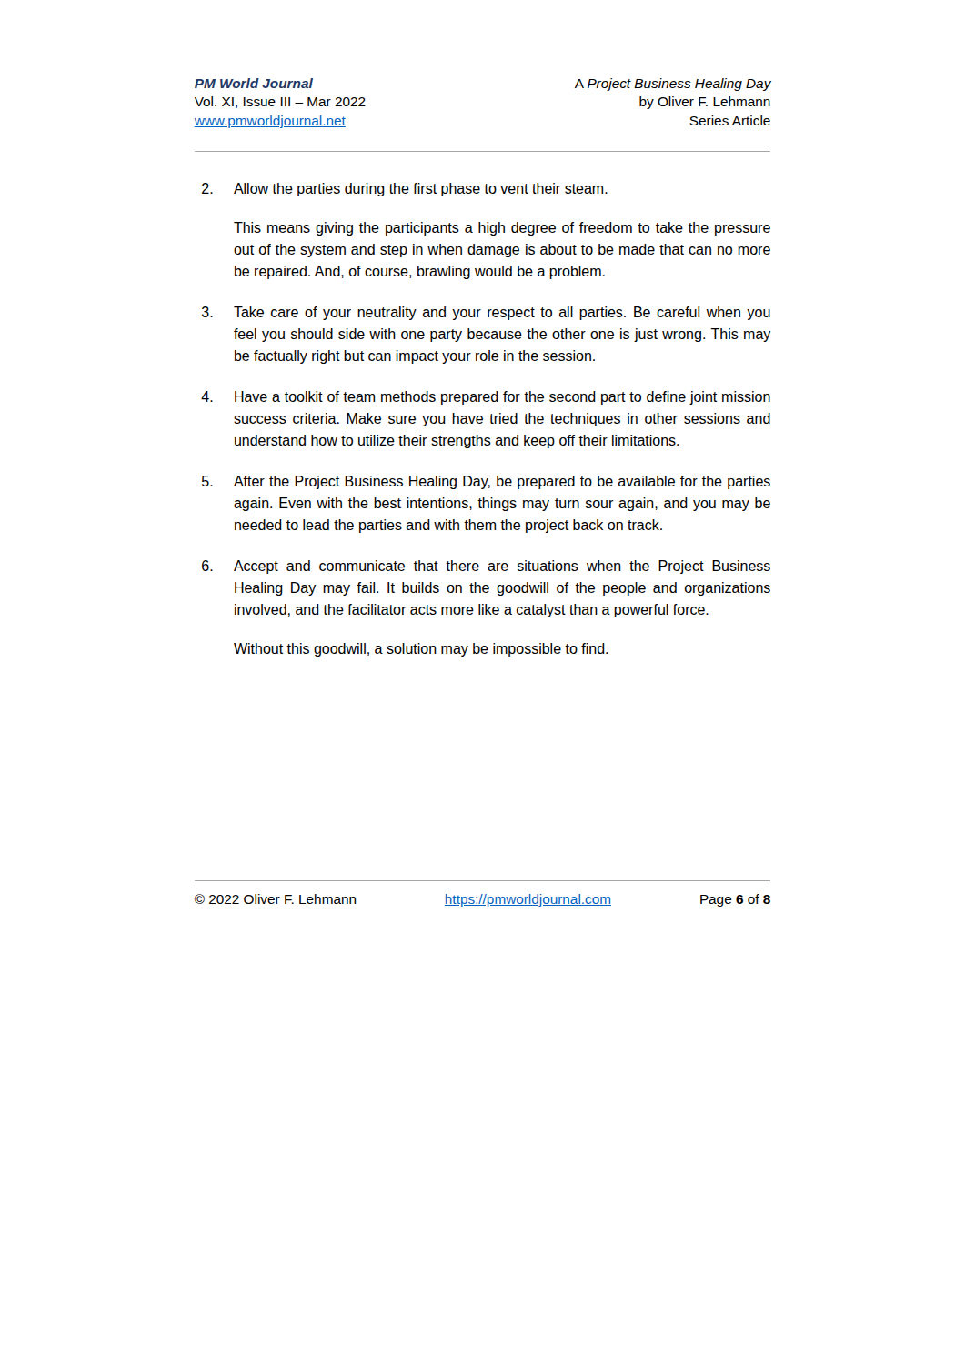PM World Journal
A Project Business Healing Day
Vol. XI, Issue III – Mar 2022
by Oliver F. Lehmann
www.pmworldjournal.net
Series Article
Allow the parties during the first phase to vent their steam.
This means giving the participants a high degree of freedom to take the pressure out of the system and step in when damage is about to be made that can no more be repaired. And, of course, brawling would be a problem.
Take care of your neutrality and your respect to all parties. Be careful when you feel you should side with one party because the other one is just wrong. This may be factually right but can impact your role in the session.
Have a toolkit of team methods prepared for the second part to define joint mission success criteria. Make sure you have tried the techniques in other sessions and understand how to utilize their strengths and keep off their limitations.
After the Project Business Healing Day, be prepared to be available for the parties again. Even with the best intentions, things may turn sour again, and you may be needed to lead the parties and with them the project back on track.
Accept and communicate that there are situations when the Project Business Healing Day may fail. It builds on the goodwill of the people and organizations involved, and the facilitator acts more like a catalyst than a powerful force.
Without this goodwill, a solution may be impossible to find.
© 2022 Oliver F. Lehmann
https://pmworldjournal.com
Page 6 of 8